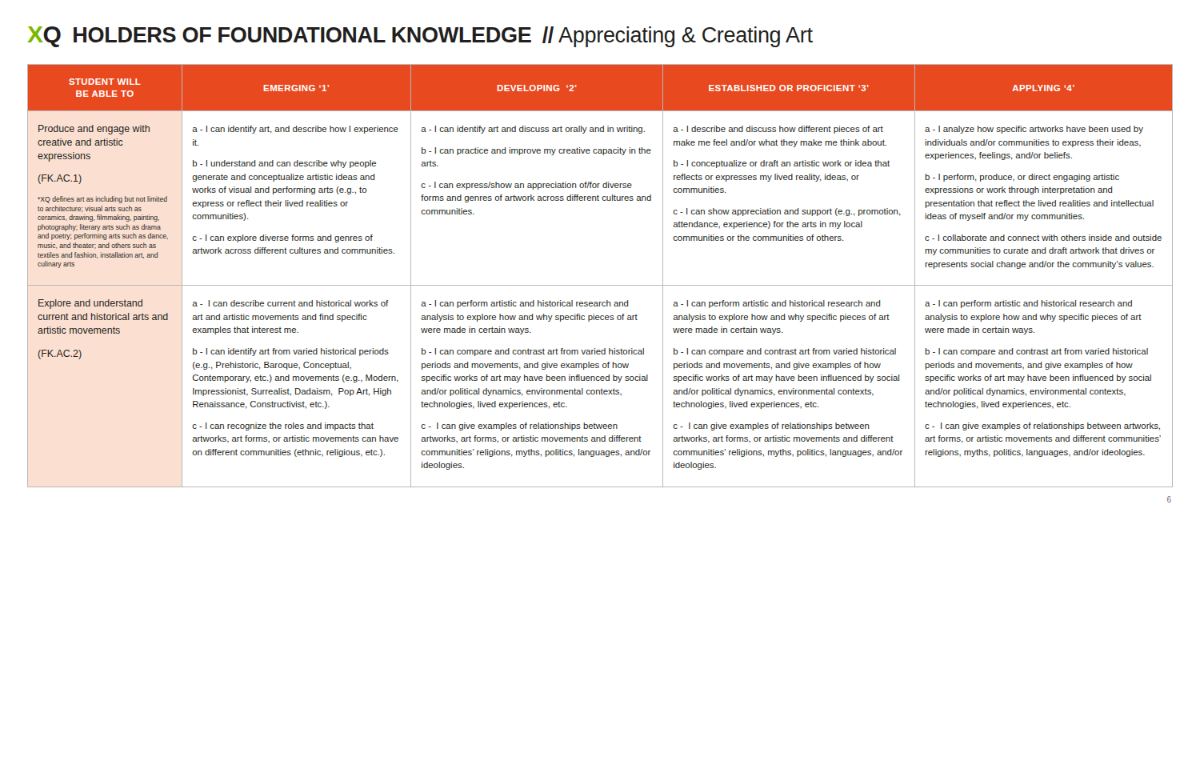XQ
HOLDERS OF FOUNDATIONAL KNOWLEDGE //Appreciating & Creating Art
| Student will be able to | Emerging ‘1’ | Developing ‘2’ | Established or Proficient ‘3’ | Applying ‘4’ |
| --- | --- | --- | --- | --- |
| Produce and engage with creative and artistic expressions (FK.AC.1) *XQ defines art as including but not limited to architecture; visual arts such as ceramics, drawing, filmmaking, painting, photography; literary arts such as drama and poetry; performing arts such as dance, music, and theater; and others such as textiles and fashion, installation art, and culinary arts | a - I can identify art, and describe how I experience it. b - I understand and can describe why people generate and conceptualize artistic ideas and works of visual and performing arts (e.g., to express or reflect their lived realities or communities). c - I can explore diverse forms and genres of artwork across different cultures and communities. | a - I can identify art and discuss art orally and in writing. b - I can practice and improve my creative capacity in the arts. c - I can express/show an appreciation of/for diverse forms and genres of artwork across different cultures and communities. | a - I describe and discuss how different pieces of art make me feel and/or what they make me think about. b - I conceptualize or draft an artistic work or idea that reflects or expresses my lived reality, ideas, or communities. c - I can show appreciation and support (e.g., promotion, attendance, experience) for the arts in my local communities or the communities of others. | a - I analyze how specific artworks have been used by individuals and/or communities to express their ideas, experiences, feelings, and/or beliefs. b - I perform, produce, or direct engaging artistic expressions or work through interpretation and presentation that reflect the lived realities and intellectual ideas of myself and/or my communities. c - I collaborate and connect with others inside and outside my communities to curate and draft artwork that drives or represents social change and/or the community’s values. |
| Explore and understand current and historical arts and artistic movements (FK.AC.2) | a - I can describe current and historical works of art and artistic movements and find specific examples that interest me. b - I can identify art from varied historical periods (e.g., Prehistoric, Baroque, Conceptual, Contemporary, etc.) and movements (e.g., Modern, Impressionist, Surrealist, Dadaism, Pop Art, High Renaissance, Constructivist, etc.). c - I can recognize the roles and impacts that artworks, art forms, or artistic movements can have on different communities (ethnic, religious, etc.). | a - I can perform artistic and historical research and analysis to explore how and why specific pieces of art were made in certain ways. b - I can compare and contrast art from varied historical periods and movements, and give examples of how specific works of art may have been influenced by social and/or political dynamics, environmental contexts, technologies, lived experiences, etc. c - I can give examples of relationships between artworks, art forms, or artistic movements and different communities’ religions, myths, politics, languages, and/or ideologies. | a - I can perform artistic and historical research and analysis to explore how and why specific pieces of art were made in certain ways. b - I can compare and contrast art from varied historical periods and movements, and give examples of how specific works of art may have been influenced by social and/or political dynamics, environmental contexts, technologies, lived experiences, etc. c - I can give examples of relationships between artworks, art forms, or artistic movements and different communities’ religions, myths, politics, languages, and/or ideologies. | a - I can perform artistic and historical research and analysis to explore how and why specific pieces of art were made in certain ways. b - I can compare and contrast art from varied historical periods and movements, and give examples of how specific works of art may have been influenced by social and/or political dynamics, environmental contexts, technologies, lived experiences, etc. c - I can give examples of relationships between artworks, art forms, or artistic movements and different communities’ religions, myths, politics, languages, and/or ideologies. |
6